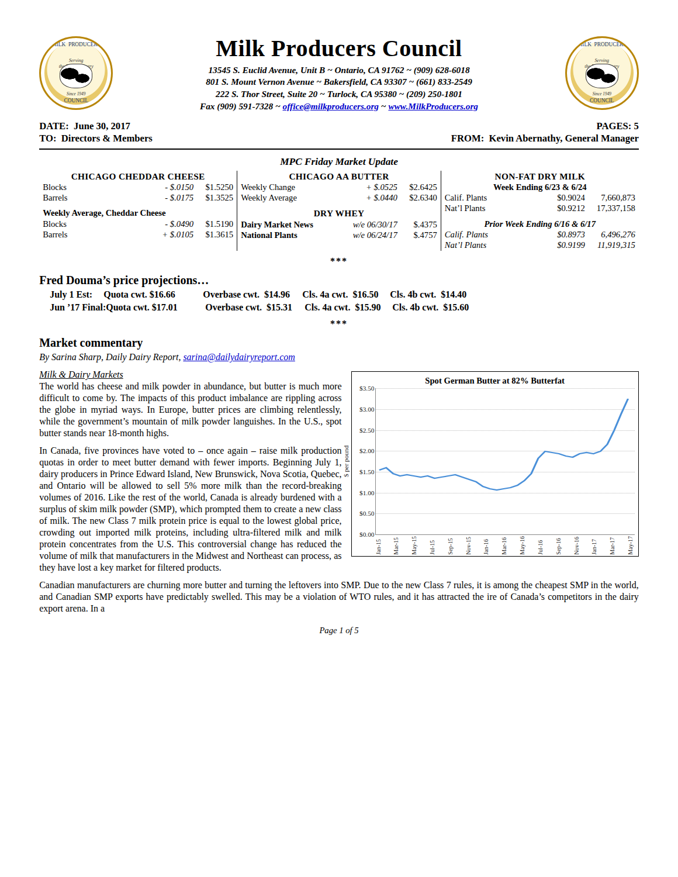MILK PRODUCERS
Serving
the Dairy Industry
Since 1949
COUNCIL
Milk Producers Council
13545 S. Euclid Avenue, Unit B ~ Ontario, CA 91762 ~ (909) 628-6018
801 S. Mount Vernon Avenue ~ Bakersfield, CA 93307 ~ (661) 833-2549
222 S. Thor Street, Suite 20 ~ Turlock, CA 95380 ~ (209) 250-1801
Fax (909) 591-7328 ~ office@milkproducers.org ~ www.MilkProducers.org
MILK PRODUCERS
Serving
the Dairy Industry
Since 1949
COUNCIL
DATE: June 30, 2017
TO: Directors & Members
PAGES: 5
FROM: Kevin Abernathy, General Manager
MPC Friday Market Update
| CHICAGO CHEDDAR CHEESE Blocks - $.0150 $1.5250 Barrels - $.0175 $1.3525 Weekly Average, Cheddar Cheese Blocks - $.0490 $1.5190 Barrels + $.0105 $1.3615 | CHICAGO AA BUTTER Weekly Change + $.0525 $2.6425 Weekly Average + $.0440 $2.6340 DRY WHEY Dairy Market News w/e 06/30/17 $.4375 National Plants w/e 06/24/17 $.4757 | NON-FAT DRY MILK Week Ending 6/23 & 6/24 Calif. Plants $0.9024 7,660,873 Nat’l Plants $0.9212 17,337,158 Prior Week Ending 6/16 & 6/17 Calif. Plants $0.8973 6,496,276 Nat’l Plants $0.9199 11,919,315 |
***
Fred Douma’s price projections…
July 1 Est: Quota cwt. $16.66 Overbase cwt. $14.96 Cls. 4a cwt. $16.50 Cls. 4b cwt. $14.40
Jun ’17 Final: Quota cwt. $17.01 Overbase cwt. $15.31 Cls. 4a cwt. $15.90 Cls. 4b cwt. $15.60
***
Market commentary
By Sarina Sharp, Daily Dairy Report, sarina@dailydairyreport.com
Spot German Butter at 82% Butterfat
$ per pound
$3.50
$3.00
$2.50
$2.00
$1.50
$1.00
$0.50
$0.00
Jan-15 Mar-15 May-15 Jul-15 Sep-15 Nov-15 Jan-16 Mar-16 May-16 Jul-16 Sep-16 Nov-16 Jan-17 Mar-17 May-17
Milk & Dairy Markets
The world has cheese and milk powder in abundance, but butter is much more difficult to come by. The impacts of this product imbalance are rippling across the globe in myriad ways. In Europe, butter prices are climbing relentlessly, while the government’s mountain of milk powder languishes. In the U.S., spot butter stands near 18-month highs.
In Canada, five provinces have voted to – once again – raise milk production quotas in order to meet butter demand with fewer imports. Beginning July 1, dairy producers in Prince Edward Island, New Brunswick, Nova Scotia, Quebec, and Ontario will be allowed to sell 5% more milk than the record-breaking volumes of 2016. Like the rest of the world, Canada is already burdened with a surplus of skim milk powder (SMP), which prompted them to create a new class of milk. The new Class 7 milk protein price is equal to the lowest global price, crowding out imported milk proteins, including ultra-filtered milk and milk protein concentrates from the U.S. This controversial change has reduced the volume of milk that manufacturers in the Midwest and Northeast can process, as they have lost a key market for filtered products.
Canadian manufacturers are churning more butter and turning the leftovers into SMP. Due to the new Class 7 rules, it is among the cheapest SMP in the world, and Canadian SMP exports have predictably swelled. This may be a violation of WTO rules, and it has attracted the ire of Canada’s competitors in the dairy export arena. In a
Page 1 of 5